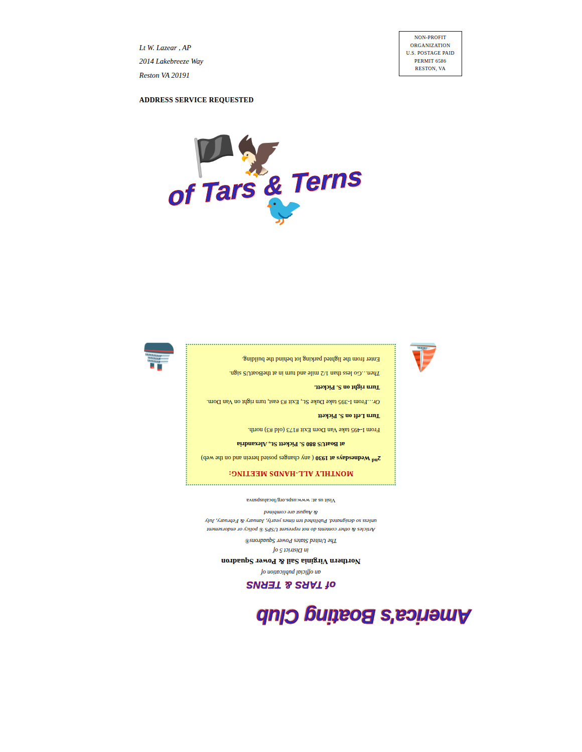NON-PROFIT
ORGANIZATION
U.S. POSTAGE PAID
PERMIT 6586
RESTON, VA
Lt W. Lazear , AP
2014 Lakebreeze Way
Reston VA 20191
ADDRESS SERVICE REQUESTED
🏴🦅
of Tars & Terns
🐦
🚢
MONTHLY ALL-HANDS MEETING:
2nd Wednesdays at 1930 ( any changes posted herein and on the web)
at BoatUS 880 S. Pickett St., Alexandria
From I-495 take Van Dorn Exit #173 (old #3) north.
Turn Left on S. Pickett
Or…From I-395 take Duke St., Exit #3 east, turn right on Van Dorn.
Turn right on S. Pickett.
Then…Go less than 1/2 mile and turn in at theBoatUS sign.
Enter from the lighted parking lot behind the building.
of TARS & TERNS
an official publication of
Northern Virginia Sail & Power Squadron
in District 5 of
The United States Power Squadrons®
Articles & other contents do not represent USPS ® policy or endorsement unless so designated. Published ten times yearly, January & February, July & August are combined
Visit us at: www.usps.org/localuspsnva
⛵
America's Boating Club